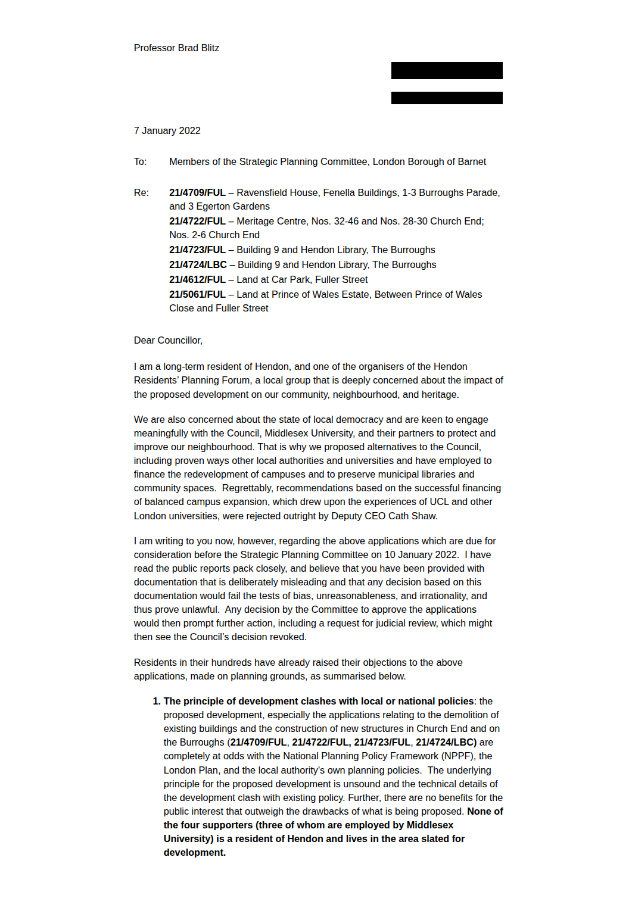Professor Brad Blitz
7 January 2022
| To: | Members of the Strategic Planning Committee, London Borough of Barnet |
| Re: | 21/4709/FUL – Ravensfield House, Fenella Buildings, 1-3 Burroughs Parade, and 3 Egerton Gardens 21/4722/FUL – Meritage Centre, Nos. 32-46 and Nos. 28-30 Church End; Nos. 2-6 Church End 21/4723/FUL – Building 9 and Hendon Library, The Burroughs 21/4724/LBC – Building 9 and Hendon Library, The Burroughs 21/4612/FUL – Land at Car Park, Fuller Street 21/5061/FUL – Land at Prince of Wales Estate, Between Prince of Wales Close and Fuller Street |
Dear Councillor,
I am a long-term resident of Hendon, and one of the organisers of the Hendon Residents’ Planning Forum, a local group that is deeply concerned about the impact of the proposed development on our community, neighbourhood, and heritage.
We are also concerned about the state of local democracy and are keen to engage meaningfully with the Council, Middlesex University, and their partners to protect and improve our neighbourhood. That is why we proposed alternatives to the Council, including proven ways other local authorities and universities and have employed to finance the redevelopment of campuses and to preserve municipal libraries and community spaces. Regrettably, recommendations based on the successful financing of balanced campus expansion, which drew upon the experiences of UCL and other London universities, were rejected outright by Deputy CEO Cath Shaw.
I am writing to you now, however, regarding the above applications which are due for consideration before the Strategic Planning Committee on 10 January 2022. I have read the public reports pack closely, and believe that you have been provided with documentation that is deliberately misleading and that any decision based on this documentation would fail the tests of bias, unreasonableness, and irrationality, and thus prove unlawful. Any decision by the Committee to approve the applications would then prompt further action, including a request for judicial review, which might then see the Council’s decision revoked.
Residents in their hundreds have already raised their objections to the above applications, made on planning grounds, as summarised below.
The principle of development clashes with local or national policies: the proposed development, especially the applications relating to the demolition of existing buildings and the construction of new structures in Church End and on the Burroughs (21/4709/FUL, 21/4722/FUL, 21/4723/FUL, 21/4724/LBC) are completely at odds with the National Planning Policy Framework (NPPF), the London Plan, and the local authority's own planning policies. The underlying principle for the proposed development is unsound and the technical details of the development clash with existing policy. Further, there are no benefits for the public interest that outweigh the drawbacks of what is being proposed. None of the four supporters (three of whom are employed by Middlesex University) is a resident of Hendon and lives in the area slated for development.